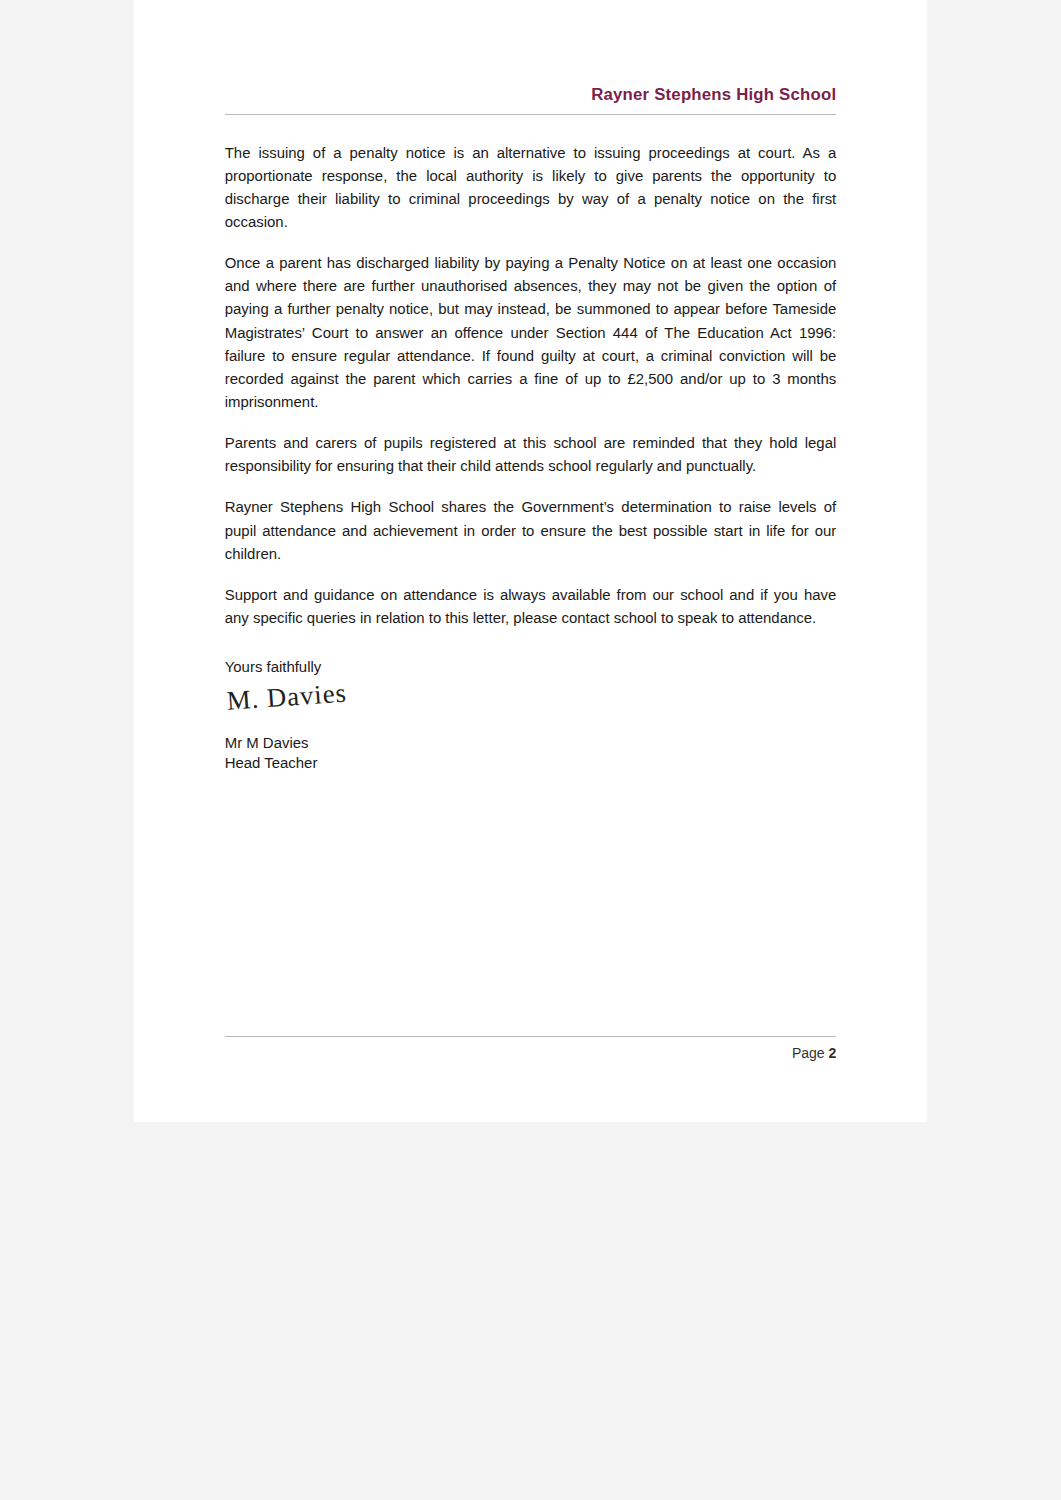Rayner Stephens High School
The issuing of a penalty notice is an alternative to issuing proceedings at court. As a proportionate response, the local authority is likely to give parents the opportunity to discharge their liability to criminal proceedings by way of a penalty notice on the first occasion.
Once a parent has discharged liability by paying a Penalty Notice on at least one occasion and where there are further unauthorised absences, they may not be given the option of paying a further penalty notice, but may instead, be summoned to appear before Tameside Magistrates’ Court to answer an offence under Section 444 of The Education Act 1996: failure to ensure regular attendance. If found guilty at court, a criminal conviction will be recorded against the parent which carries a fine of up to £2,500 and/or up to 3 months imprisonment.
Parents and carers of pupils registered at this school are reminded that they hold legal responsibility for ensuring that their child attends school regularly and punctually.
Rayner Stephens High School shares the Government’s determination to raise levels of pupil attendance and achievement in order to ensure the best possible start in life for our children.
Support and guidance on attendance is always available from our school and if you have any specific queries in relation to this letter, please contact school to speak to attendance.
Yours faithfully
M. Davies
Mr M Davies
Head Teacher
Page 2